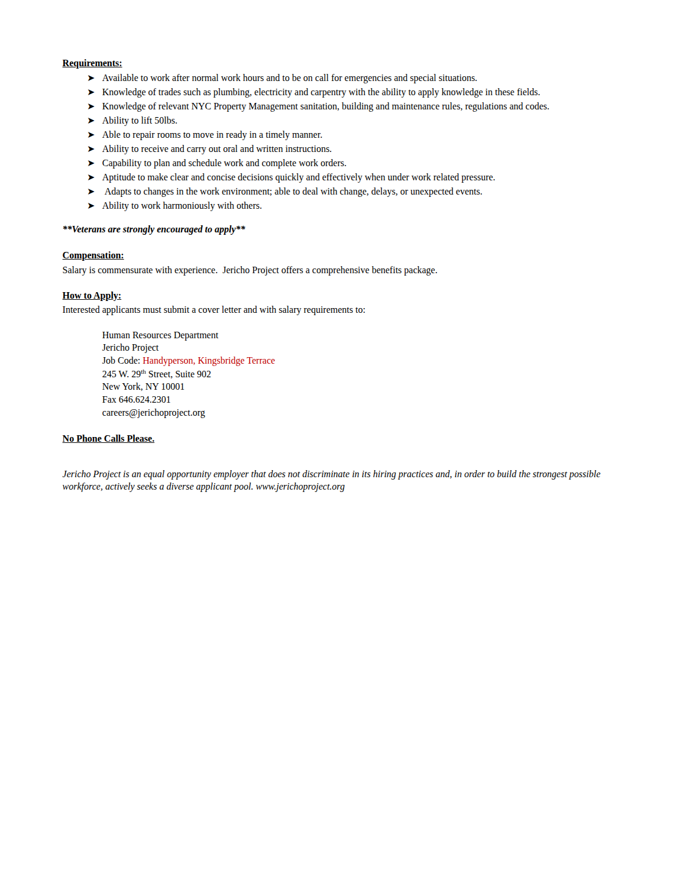Requirements:
Available to work after normal work hours and to be on call for emergencies and special situations.
Knowledge of trades such as plumbing, electricity and carpentry with the ability to apply knowledge in these fields.
Knowledge of relevant NYC Property Management sanitation, building and maintenance rules, regulations and codes.
Ability to lift 50lbs.
Able to repair rooms to move in ready in a timely manner.
Ability to receive and carry out oral and written instructions.
Capability to plan and schedule work and complete work orders.
Aptitude to make clear and concise decisions quickly and effectively when under work related pressure.
Adapts to changes in the work environment; able to deal with change, delays, or unexpected events.
Ability to work harmoniously with others.
**Veterans are strongly encouraged to apply**
Compensation:
Salary is commensurate with experience. Jericho Project offers a comprehensive benefits package.
How to Apply:
Interested applicants must submit a cover letter and with salary requirements to:
Human Resources Department
Jericho Project
Job Code: Handyperson, Kingsbridge Terrace
245 W. 29th Street, Suite 902
New York, NY 10001
Fax 646.624.2301
careers@jerichoproject.org
No Phone Calls Please.
Jericho Project is an equal opportunity employer that does not discriminate in its hiring practices and, in order to build the strongest possible workforce, actively seeks a diverse applicant pool. www.jerichoproject.org